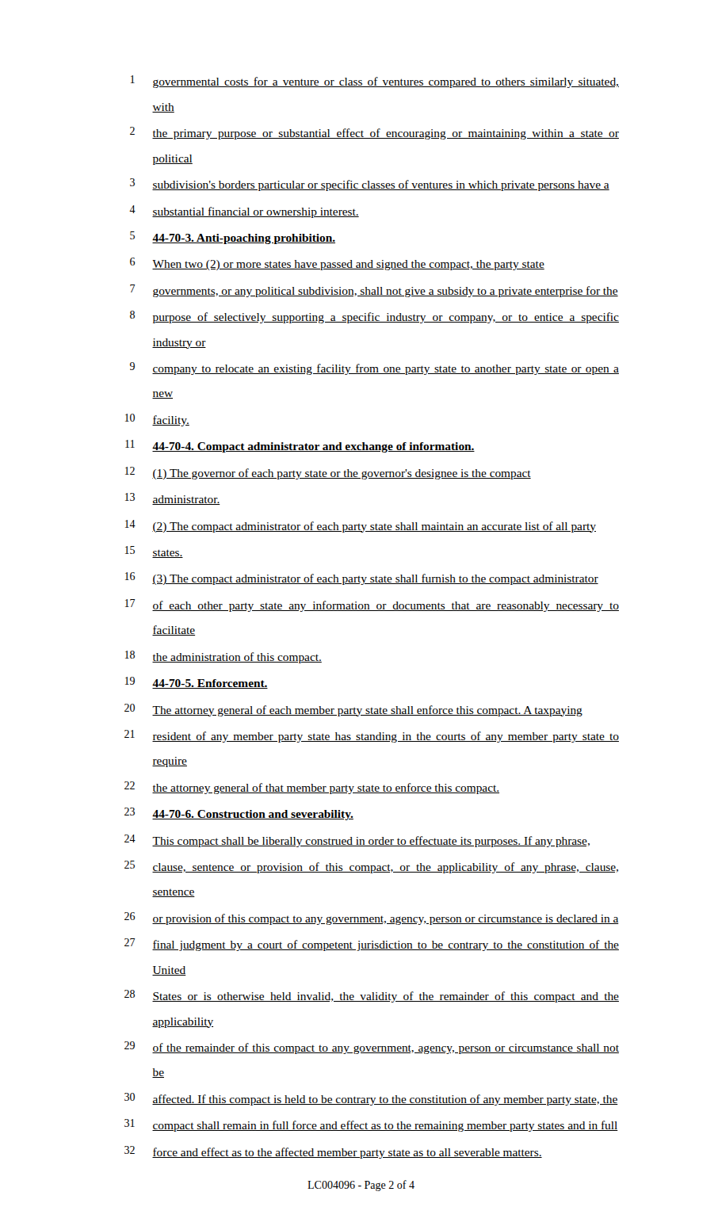| 1 | governmental costs for a venture or class of ventures compared to others similarly situated, with |
| 2 | the primary purpose or substantial effect of encouraging or maintaining within a state or political |
| 3 | subdivision's borders particular or specific classes of ventures in which private persons have a |
| 4 | substantial financial or ownership interest. |
| 5 | 44-70-3. Anti-poaching prohibition. |
| 6 | When two (2) or more states have passed and signed the compact, the party state |
| 7 | governments, or any political subdivision, shall not give a subsidy to a private enterprise for the |
| 8 | purpose of selectively supporting a specific industry or company, or to entice a specific industry or |
| 9 | company to relocate an existing facility from one party state to another party state or open a new |
| 10 | facility. |
| 11 | 44-70-4. Compact administrator and exchange of information. |
| 12 | (1) The governor of each party state or the governor's designee is the compact |
| 13 | administrator. |
| 14 | (2) The compact administrator of each party state shall maintain an accurate list of all party |
| 15 | states. |
| 16 | (3) The compact administrator of each party state shall furnish to the compact administrator |
| 17 | of each other party state any information or documents that are reasonably necessary to facilitate |
| 18 | the administration of this compact. |
| 19 | 44-70-5. Enforcement. |
| 20 | The attorney general of each member party state shall enforce this compact. A taxpaying |
| 21 | resident of any member party state has standing in the courts of any member party state to require |
| 22 | the attorney general of that member party state to enforce this compact. |
| 23 | 44-70-6. Construction and severability. |
| 24 | This compact shall be liberally construed in order to effectuate its purposes. If any phrase, |
| 25 | clause, sentence or provision of this compact, or the applicability of any phrase, clause, sentence |
| 26 | or provision of this compact to any government, agency, person or circumstance is declared in a |
| 27 | final judgment by a court of competent jurisdiction to be contrary to the constitution of the United |
| 28 | States or is otherwise held invalid, the validity of the remainder of this compact and the applicability |
| 29 | of the remainder of this compact to any government, agency, person or circumstance shall not be |
| 30 | affected. If this compact is held to be contrary to the constitution of any member party state, the |
| 31 | compact shall remain in full force and effect as to the remaining member party states and in full |
| 32 | force and effect as to the affected member party state as to all severable matters. |
LC004096 - Page 2 of 4